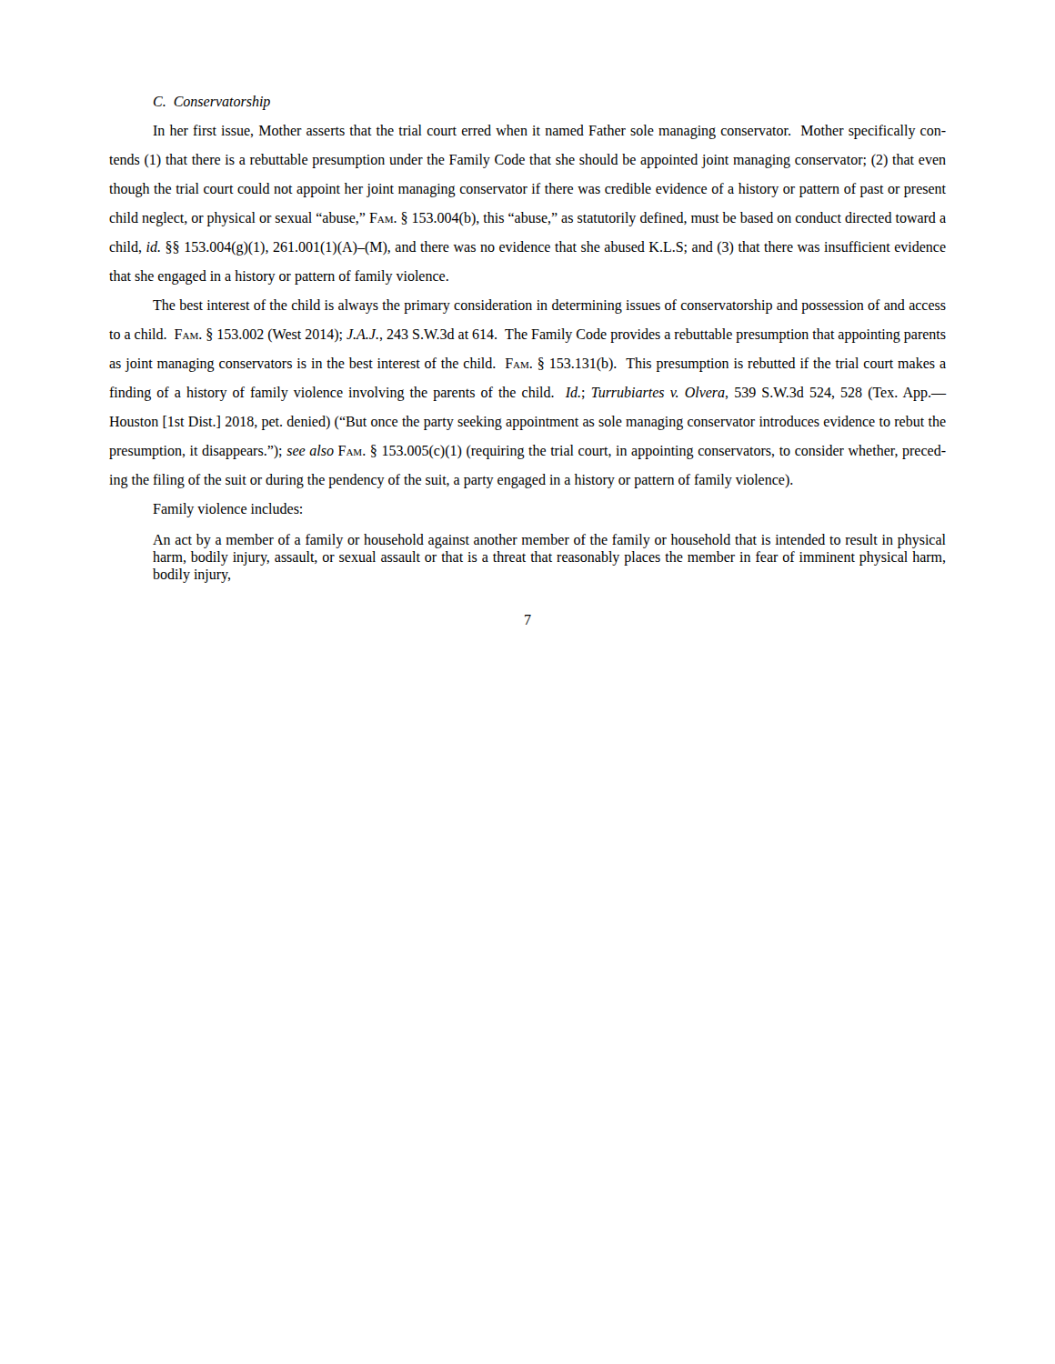C. Conservatorship
In her first issue, Mother asserts that the trial court erred when it named Father sole managing conservator. Mother specifically contends (1) that there is a rebuttable presumption under the Family Code that she should be appointed joint managing conservator; (2) that even though the trial court could not appoint her joint managing conservator if there was credible evidence of a history or pattern of past or present child neglect, or physical or sexual “abuse,” Fam. § 153.004(b), this “abuse,” as statutorily defined, must be based on conduct directed toward a child, id. §§ 153.004(g)(1), 261.001(1)(A)–(M), and there was no evidence that she abused K.L.S; and (3) that there was insufficient evidence that she engaged in a history or pattern of family violence.
The best interest of the child is always the primary consideration in determining issues of conservatorship and possession of and access to a child. Fam. § 153.002 (West 2014); J.A.J., 243 S.W.3d at 614. The Family Code provides a rebuttable presumption that appointing parents as joint managing conservators is in the best interest of the child. Fam. § 153.131(b). This presumption is rebutted if the trial court makes a finding of a history of family violence involving the parents of the child. Id.; Turrubiartes v. Olvera, 539 S.W.3d 524, 528 (Tex. App.—Houston [1st Dist.] 2018, pet. denied) (“But once the party seeking appointment as sole managing conservator introduces evidence to rebut the presumption, it disappears.”); see also Fam. § 153.005(c)(1) (requiring the trial court, in appointing conservators, to consider whether, preceding the filing of the suit or during the pendency of the suit, a party engaged in a history or pattern of family violence).
Family violence includes:
An act by a member of a family or household against another member of the family or household that is intended to result in physical harm, bodily injury, assault, or sexual assault or that is a threat that reasonably places the member in fear of imminent physical harm, bodily injury,
7